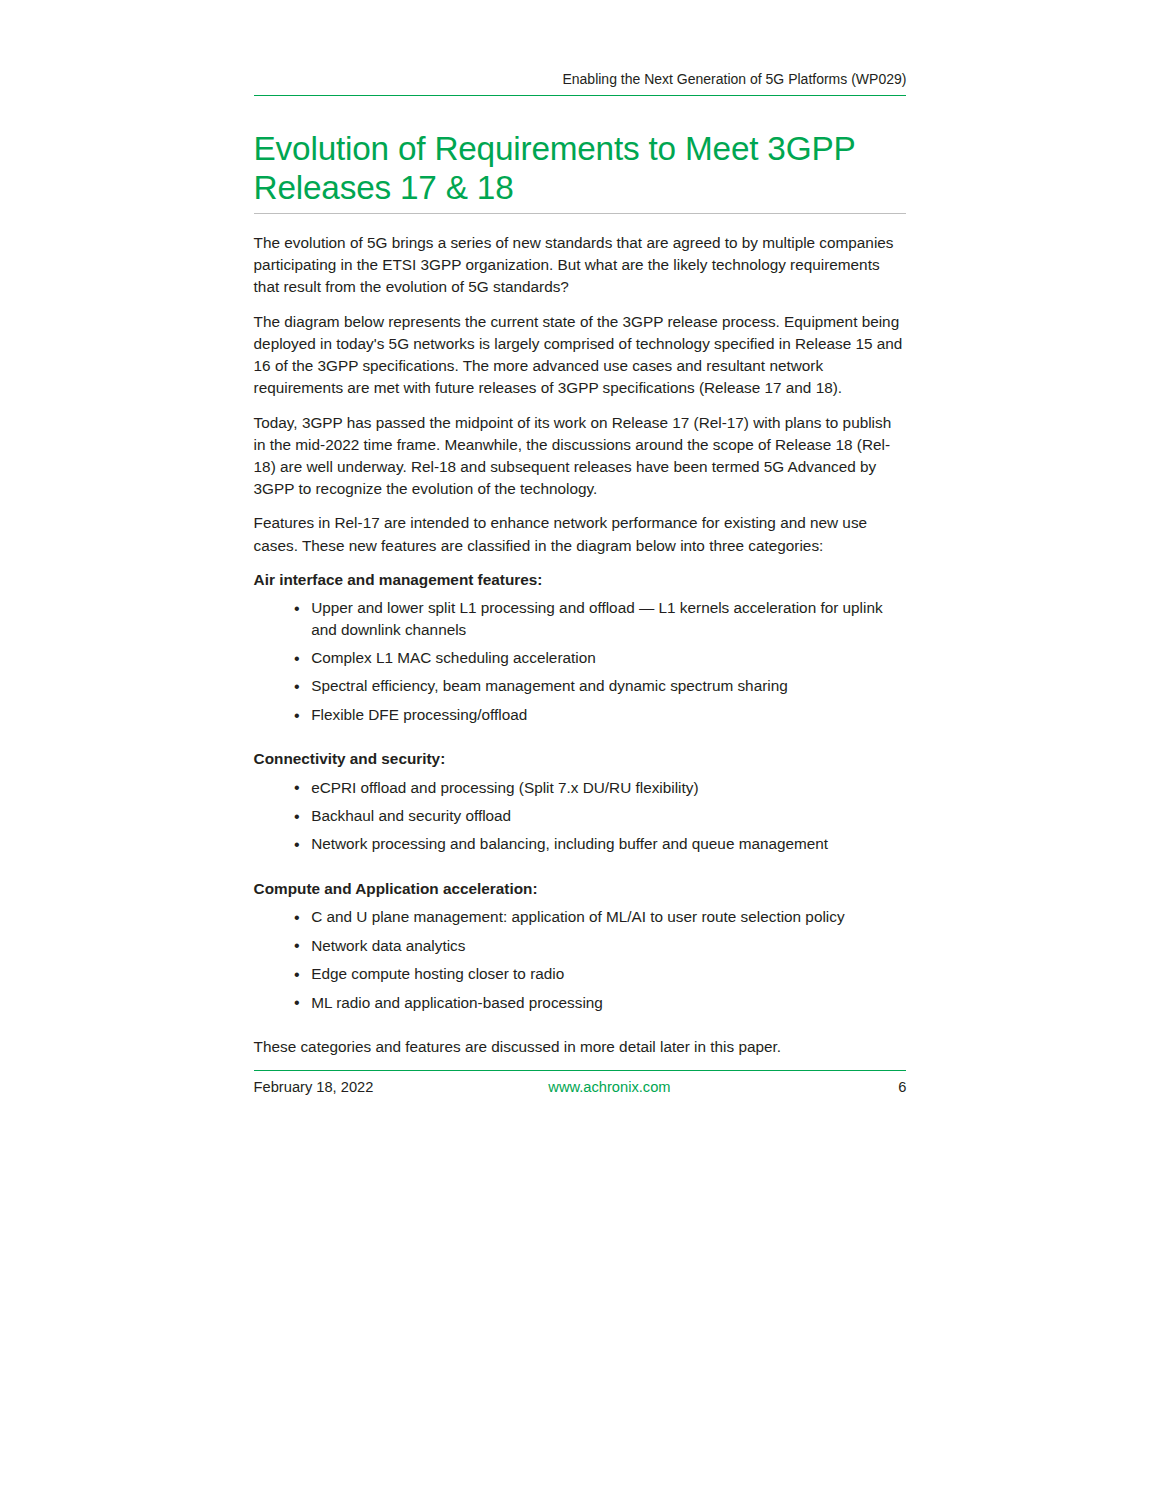Enabling the Next Generation of 5G Platforms (WP029)
Evolution of Requirements to Meet 3GPP Releases 17 & 18
The evolution of 5G brings a series of new standards that are agreed to by multiple companies participating in the ETSI 3GPP organization. But what are the likely technology requirements that result from the evolution of 5G standards?
The diagram below represents the current state of the 3GPP release process. Equipment being deployed in today's 5G networks is largely comprised of technology specified in Release 15 and 16 of the 3GPP specifications. The more advanced use cases and resultant network requirements are met with future releases of 3GPP specifications (Release 17 and 18).
Today, 3GPP has passed the midpoint of its work on Release 17 (Rel-17) with plans to publish in the mid-2022 time frame. Meanwhile, the discussions around the scope of Release 18 (Rel-18) are well underway. Rel-18 and subsequent releases have been termed 5G Advanced by 3GPP to recognize the evolution of the technology.
Features in Rel-17 are intended to enhance network performance for existing and new use cases. These new features are classified in the diagram below into three categories:
Air interface and management features:
Upper and lower split L1 processing and offload — L1 kernels acceleration for uplink and downlink channels
Complex L1 MAC scheduling acceleration
Spectral efficiency, beam management and dynamic spectrum sharing
Flexible DFE processing/offload
Connectivity and security:
eCPRI offload and processing (Split 7.x DU/RU flexibility)
Backhaul and security offload
Network processing and balancing, including buffer and queue management
Compute and Application acceleration:
C and U plane management: application of ML/AI to user route selection policy
Network data analytics
Edge compute hosting closer to radio
ML radio and application-based processing
These categories and features are discussed in more detail later in this paper.
February 18, 2022 www.achronix.com 6